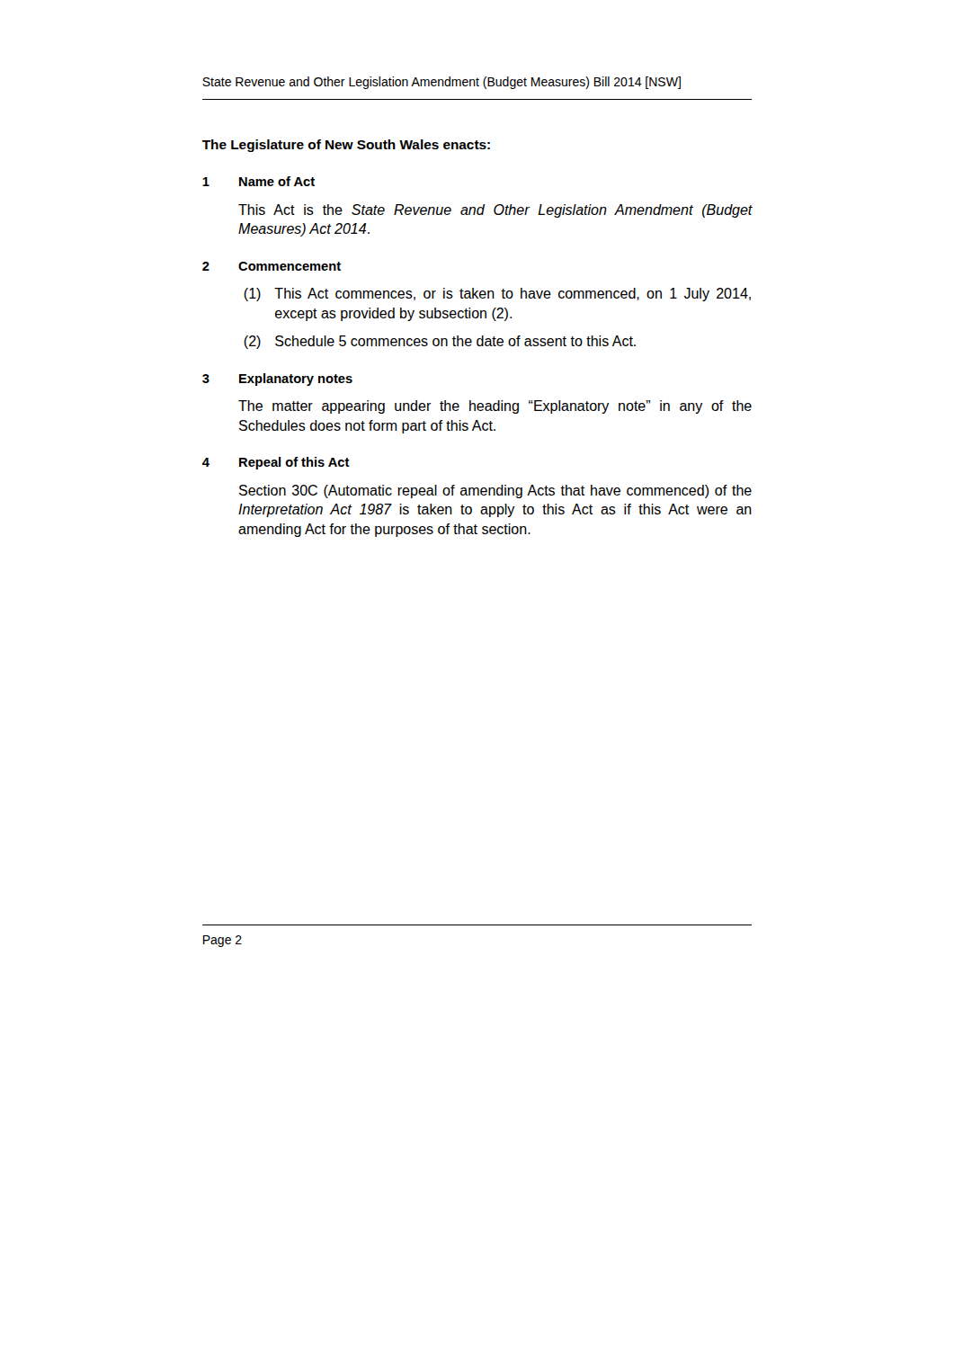State Revenue and Other Legislation Amendment (Budget Measures) Bill 2014 [NSW]
The Legislature of New South Wales enacts:
1
Name of Act
This Act is the State Revenue and Other Legislation Amendment (Budget Measures) Act 2014.
2
Commencement
(1)
This Act commences, or is taken to have commenced, on 1 July 2014, except as provided by subsection (2).
(2)
Schedule 5 commences on the date of assent to this Act.
3
Explanatory notes
The matter appearing under the heading “Explanatory note” in any of the Schedules does not form part of this Act.
4
Repeal of this Act
Section 30C (Automatic repeal of amending Acts that have commenced) of the Interpretation Act 1987 is taken to apply to this Act as if this Act were an amending Act for the purposes of that section.
Page 2